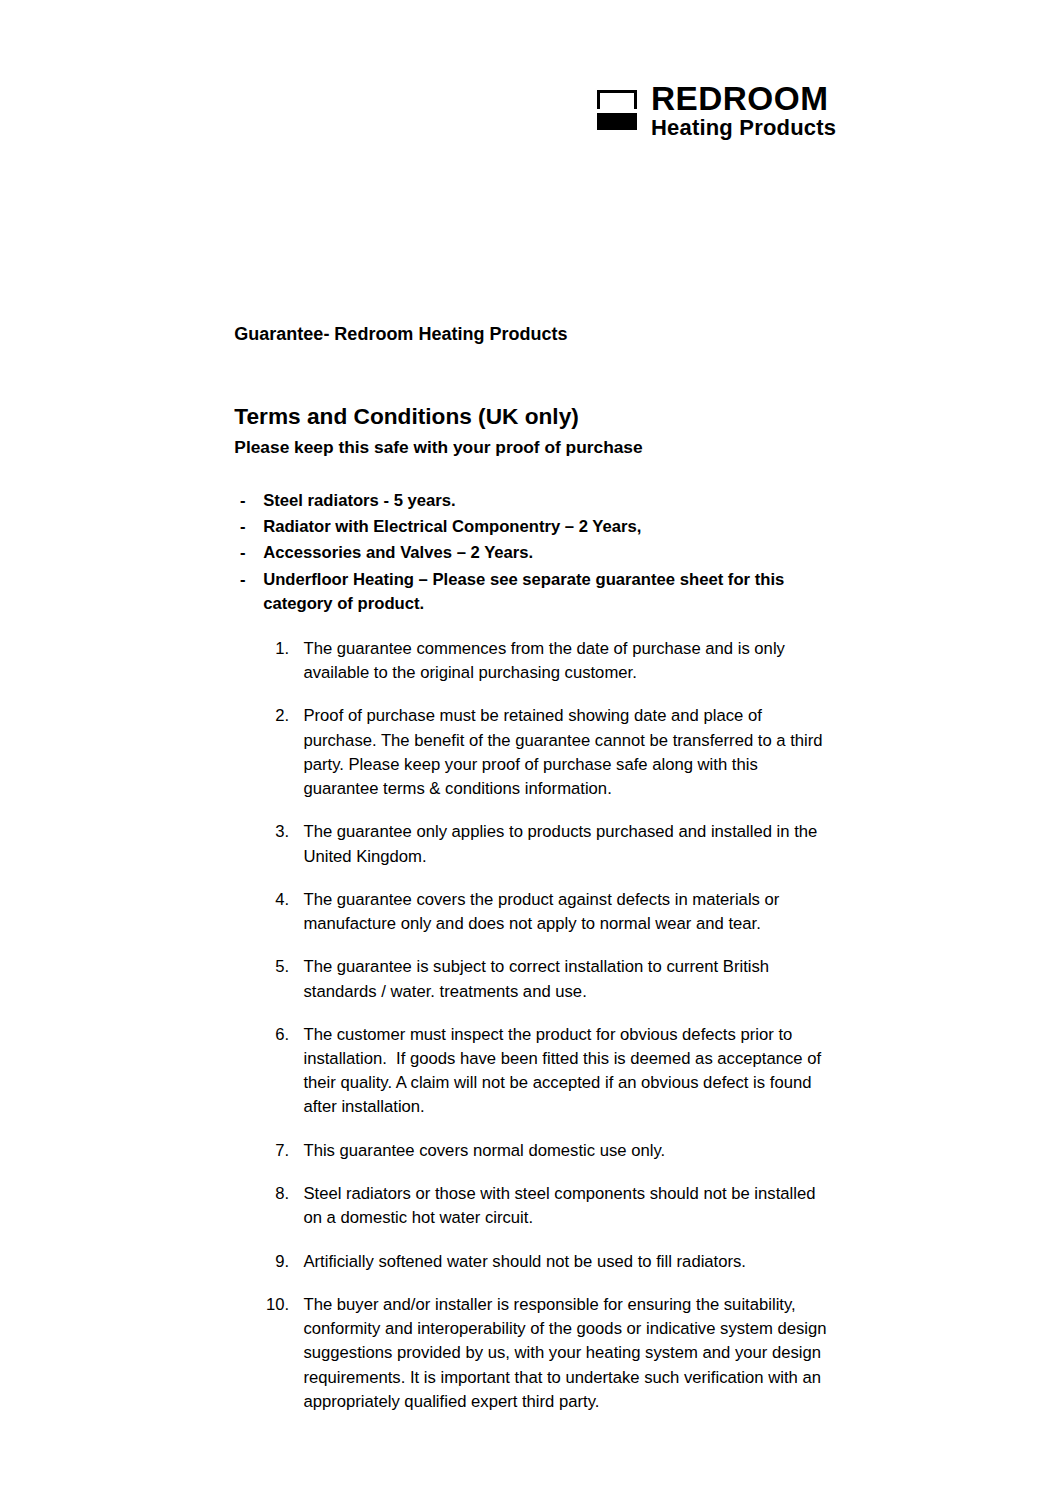REDROOM
Heating Products
Guarantee- Redroom Heating Products
Terms and Conditions (UK only)
Please keep this safe with your proof of purchase
Steel radiators - 5 years.
Radiator with Electrical Componentry – 2 Years,
Accessories and Valves – 2 Years.
Underfloor Heating – Please see separate guarantee sheet for this category of product.
The guarantee commences from the date of purchase and is only available to the original purchasing customer.
Proof of purchase must be retained showing date and place of purchase. The benefit of the guarantee cannot be transferred to a third party. Please keep your proof of purchase safe along with this guarantee terms & conditions information.
The guarantee only applies to products purchased and installed in the United Kingdom.
The guarantee covers the product against defects in materials or manufacture only and does not apply to normal wear and tear.
The guarantee is subject to correct installation to current British standards / water. treatments and use.
The customer must inspect the product for obvious defects prior to installation. If goods have been fitted this is deemed as acceptance of their quality. A claim will not be accepted if an obvious defect is found after installation.
This guarantee covers normal domestic use only.
Steel radiators or those with steel components should not be installed on a domestic hot water circuit.
Artificially softened water should not be used to fill radiators.
The buyer and/or installer is responsible for ensuring the suitability, conformity and interoperability of the goods or indicative system design suggestions provided by us, with your heating system and your design requirements. It is important that to undertake such verification with an appropriately qualified expert third party.